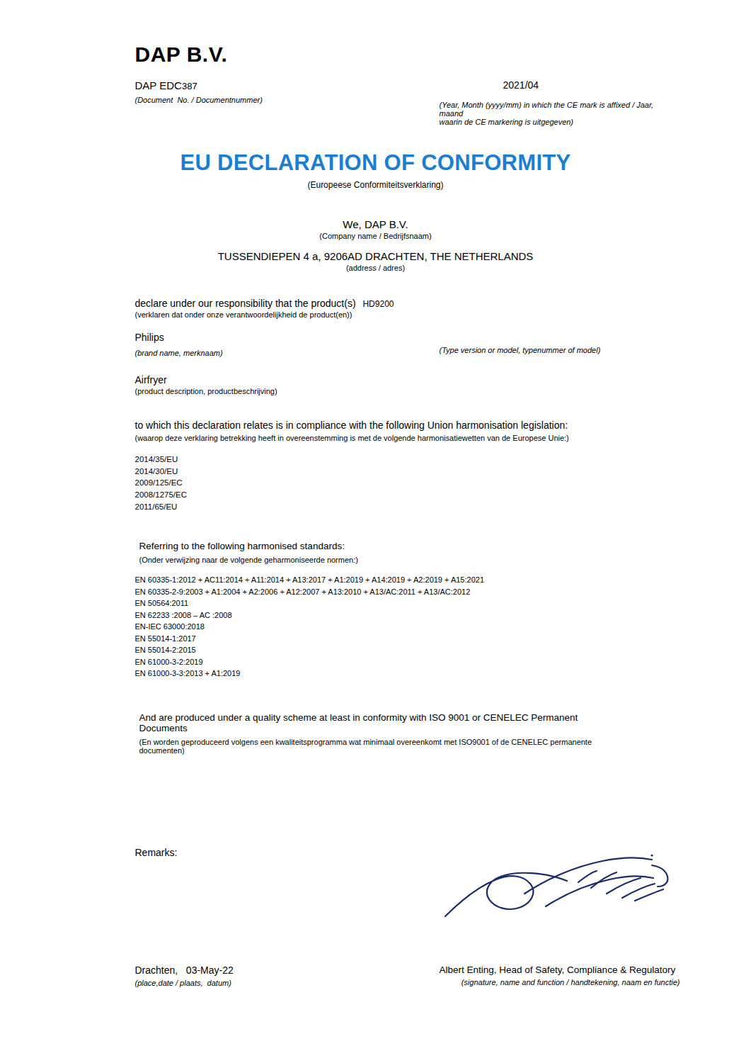DAP B.V.
DAP EDC387
(Document No. / Documentnummer)
2021/04
(Year, Month (yyyy/mm) in which the CE mark is affixed / Jaar, maand
waarin de CE markering is uitgegeven)
EU DECLARATION OF CONFORMITY
(Europeese Conformiteitsverklaring)
We, DAP B.V.
(Company name / Bedrijfsnaam)
TUSSENDIEPEN 4 a, 9206AD DRACHTEN, THE NETHERLANDS
(address / adres)
declare under our responsibility that the product(s) HD9200
(verklaren dat onder onze verantwoordelijkheid de product(en))
Philips
(brand name, merknaam) (Type version or model, typenummer of model)
Airfryer
(product description, productbeschrijving)
to which this declaration relates is in compliance with the following Union harmonisation legislation:
(waarop deze verklaring betrekking heeft in overeenstemming is met de volgende harmonisatiewetten van de Europese Unie:)
2014/35/EU
2014/30/EU
2009/125/EC
2008/1275/EC
2011/65/EU
Referring to the following harmonised standards:
(Onder verwijzing naar de volgende geharmoniseerde normen:)
EN 60335-1:2012 + AC11:2014 + A11:2014 + A13:2017 + A1:2019 + A14:2019 + A2:2019 + A15:2021
EN 60335-2-9:2003 + A1:2004 + A2:2006 + A12:2007 + A13:2010 + A13/AC:2011 + A13/AC:2012
EN 50564:2011
EN 62233 :2008 – AC :2008
EN-IEC 63000:2018
EN 55014-1:2017
EN 55014-2:2015
EN 61000-3-2:2019
EN 61000-3-3:2013 + A1:2019
And are produced under a quality scheme at least in conformity with ISO 9001 or CENELEC Permanent Documents
(En worden geproduceerd volgens een kwaliteitsprogramma wat minimaal overeenkomt met ISO9001 of de CENELEC permanente documenten)
Remarks:
Drachten, 03-May-22
(place,date / plaats, datum)
Albert Enting, Head of Safety, Compliance & Regulatory
(signature, name and function / handtekening, naam en functie)